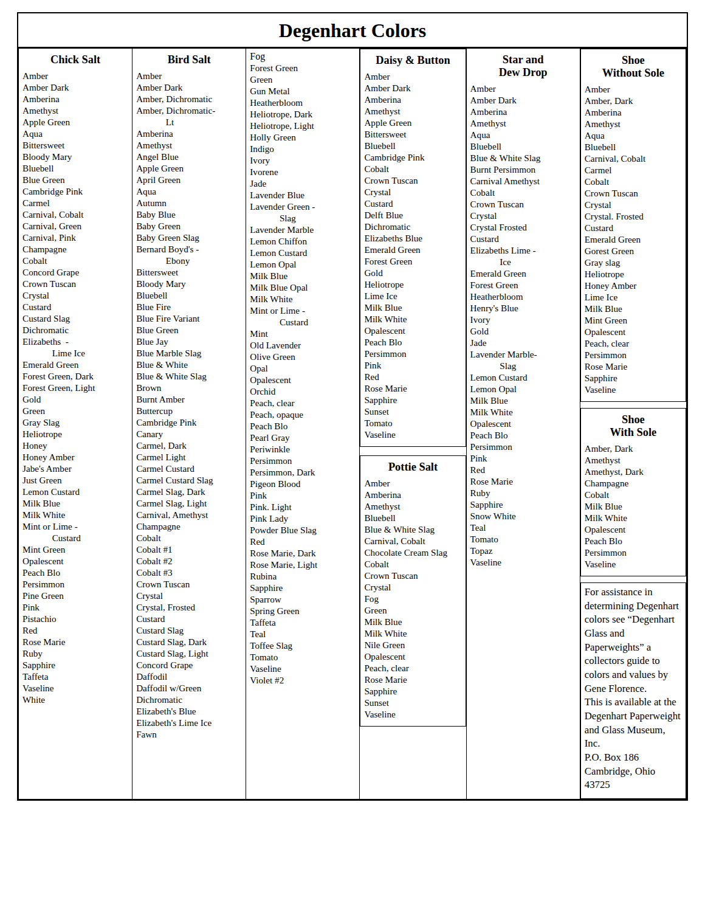Degenhart Colors
| Chick Salt Amber Amber Dark Amberina Amethyst Apple Green Aqua Bittersweet Bloody Mary Bluebell Blue Green Cambridge Pink Carmel Carnival, Cobalt Carnival, Green Carnival, Pink Champagne Cobalt Concord Grape Crown Tuscan Crystal Custard Custard Slag Dichromatic Elizabeths - Lime Ice Emerald Green Forest Green, Dark Forest Green, Light Gold Green Gray Slag Heliotrope Honey Honey Amber Jabe's Amber Just Green Lemon Custard Milk Blue Milk White Mint or Lime - Custard Mint Green Opalescent Peach Blo Persimmon Pine Green Pink Pistachio Red Rose Marie Ruby Sapphire Taffeta Vaseline White | Bird Salt Amber Amber Dark Amber, Dichromatic Amber, Dichromatic- Lt Amberina Amethyst Angel Blue Apple Green April Green Aqua Autumn Baby Blue Baby Green Baby Green Slag Bernard Boyd's - Ebony Bittersweet Bloody Mary Bluebell Blue Fire Blue Fire Variant Blue Green Blue Jay Blue Marble Slag Blue & White Blue & White Slag Brown Burnt Amber Buttercup Cambridge Pink Canary Carmel, Dark Carmel Light Carmel Custard Carmel Custard Slag Carmel Slag, Dark Carmel Slag, Light Carnival, Amethyst Champagne Cobalt Cobalt #1 Cobalt #2 Cobalt #3 Crown Tuscan Crystal Crystal, Frosted Custard Custard Slag Custard Slag, Dark Custard Slag, Light Concord Grape Daffodil Daffodil w/Green Dichromatic Elizabeth's Blue Elizabeth's Lime Ice Fawn | Fog Forest Green Green Gun Metal Heatherbloom Heliotrope, Dark Heliotrope, Light Holly Green Indigo Ivory Ivorene Jade Lavender Blue Lavender Green - Slag Lavender Marble Lemon Chiffon Lemon Custard Lemon Opal Milk Blue Milk Blue Opal Milk White Mint or Lime - Custard Mint Old Lavender Olive Green Opal Opalescent Orchid Peach, clear Peach, opaque Peach Blo Pearl Gray Periwinkle Persimmon Persimmon, Dark Pigeon Blood Pink Pink. Light Pink Lady Powder Blue Slag Red Rose Marie, Dark Rose Marie, Light Rubina Sapphire Sparrow Spring Green Taffeta Teal Toffee Slag Tomato Vaseline Violet #2 | / Daisy & Button Amber Amber Dark Amberina Amethyst Apple Green Bittersweet Bluebell Cambridge Pink Cobalt Crown Tuscan Crystal Custard Delft Blue Dichromatic Elizabeths Blue Emerald Green Forest Green Gold Heliotrope Lime Ice Milk Blue Milk White Opalescent Peach Blo Persimmon Pink Red Rose Marie Sapphire Sunset Tomato Vaseline / / Pottie Salt Amber Amberina Amethyst Bluebell Blue & White Slag Carnival, Cobalt Chocolate Cream Slag Cobalt Crown Tuscan Crystal Fog Green Milk Blue Milk White Nile Green Opalescent Peach, clear Rose Marie Sapphire Sunset Vaseline / | Star and Dew Drop Amber Amber Dark Amberina Amethyst Aqua Bluebell Blue & White Slag Burnt Persimmon Carnival Amethyst Cobalt Crown Tuscan Crystal Crystal Frosted Custard Elizabeths Lime - Ice Emerald Green Forest Green Heatherbloom Henry's Blue Ivory Gold Jade Lavender Marble- Slag Lemon Custard Lemon Opal Milk Blue Milk White Opalescent Peach Blo Persimmon Pink Red Rose Marie Ruby Sapphire Snow White Teal Tomato Topaz Vaseline | / Shoe Without Sole Amber Amber, Dark Amberina Amethyst Aqua Bluebell Carnival, Cobalt Carmel Cobalt Crown Tuscan Crystal Crystal. Frosted Custard Emerald Green Gorest Green Gray slag Heliotrope Honey Amber Lime Ice Milk Blue Mint Green Opalescent Peach, clear Persimmon Rose Marie Sapphire Vaseline / / Shoe With Sole Amber, Dark Amethyst Amethyst, Dark Champagne Cobalt Milk Blue Milk White Opalescent Peach Blo Persimmon Vaseline / / For assistance in determining Degenhart colors see “Degenhart Glass and Paperweights” a collectors guide to colors and values by Gene Florence. This is available at the Degenhart Paperweight and Glass Museum, Inc. P.O. Box 186 Cambridge, Ohio 43725 / |